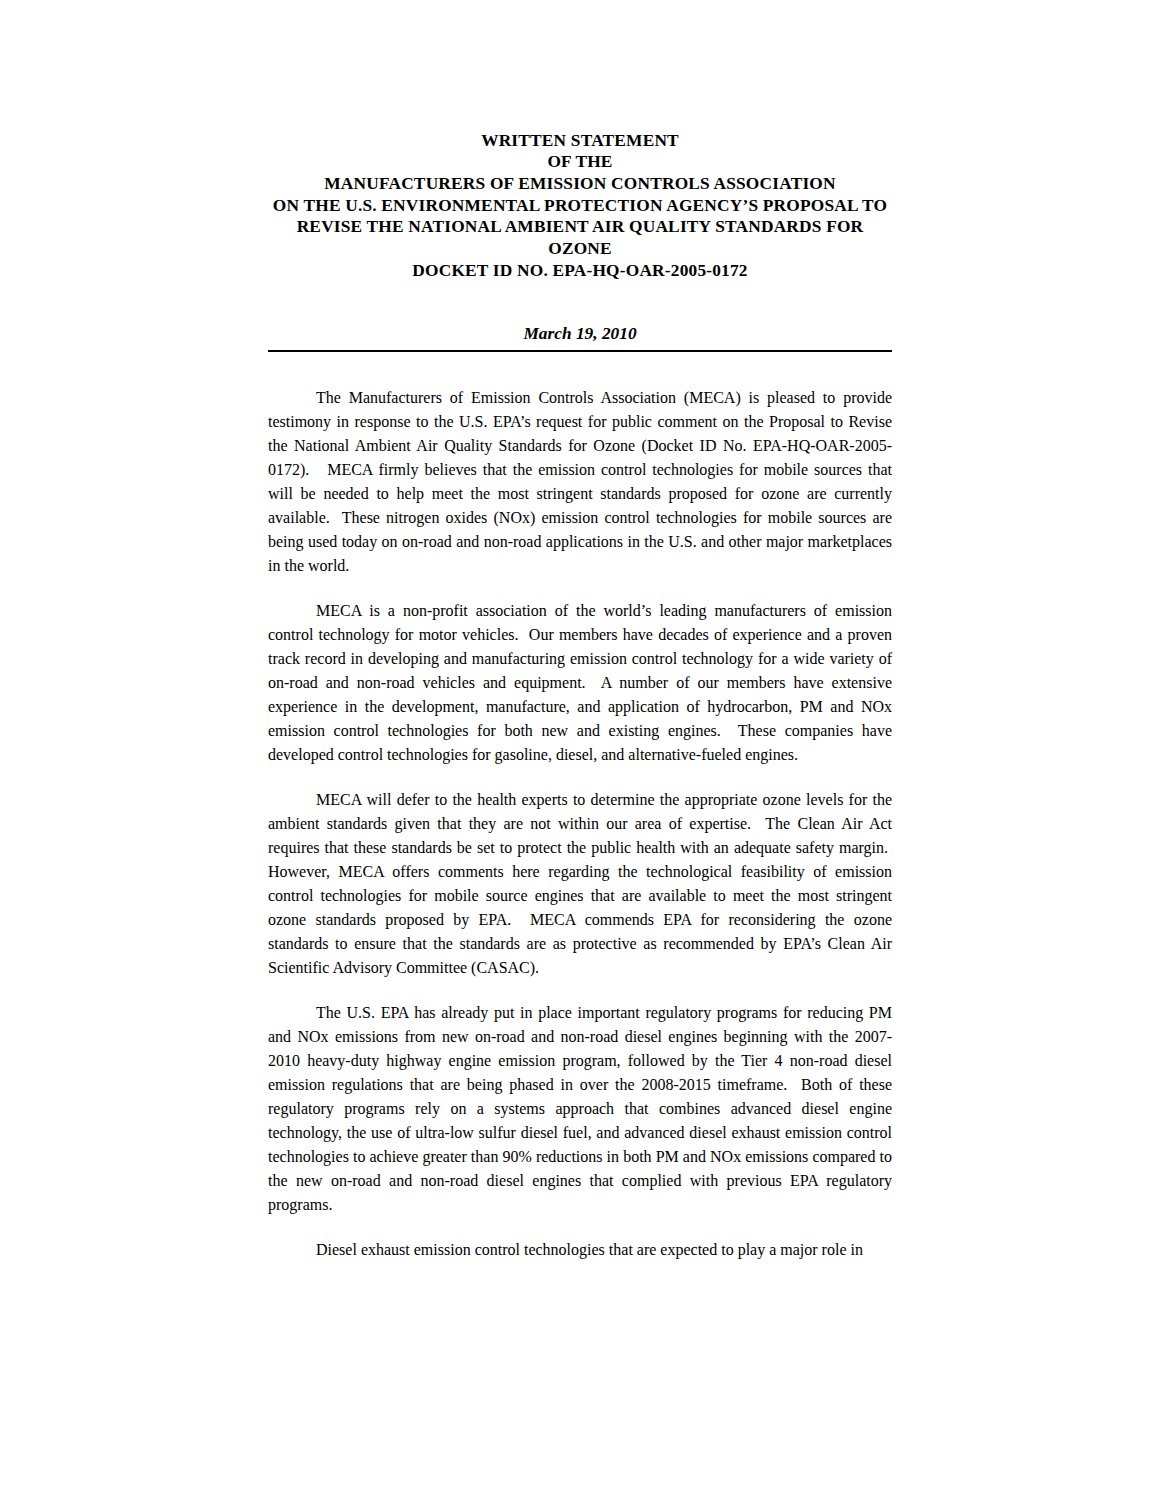WRITTEN STATEMENT
OF THE
MANUFACTURERS OF EMISSION CONTROLS ASSOCIATION
ON THE U.S. ENVIRONMENTAL PROTECTION AGENCY’S PROPOSAL TO
REVISE THE NATIONAL AMBIENT AIR QUALITY STANDARDS FOR OZONE
DOCKET ID NO. EPA-HQ-OAR-2005-0172
March 19, 2010
The Manufacturers of Emission Controls Association (MECA) is pleased to provide testimony in response to the U.S. EPA’s request for public comment on the Proposal to Revise the National Ambient Air Quality Standards for Ozone (Docket ID No. EPA-HQ-OAR-2005-0172). MECA firmly believes that the emission control technologies for mobile sources that will be needed to help meet the most stringent standards proposed for ozone are currently available. These nitrogen oxides (NOx) emission control technologies for mobile sources are being used today on on-road and non-road applications in the U.S. and other major marketplaces in the world.
MECA is a non-profit association of the world’s leading manufacturers of emission control technology for motor vehicles. Our members have decades of experience and a proven track record in developing and manufacturing emission control technology for a wide variety of on-road and non-road vehicles and equipment. A number of our members have extensive experience in the development, manufacture, and application of hydrocarbon, PM and NOx emission control technologies for both new and existing engines. These companies have developed control technologies for gasoline, diesel, and alternative-fueled engines.
MECA will defer to the health experts to determine the appropriate ozone levels for the ambient standards given that they are not within our area of expertise. The Clean Air Act requires that these standards be set to protect the public health with an adequate safety margin. However, MECA offers comments here regarding the technological feasibility of emission control technologies for mobile source engines that are available to meet the most stringent ozone standards proposed by EPA. MECA commends EPA for reconsidering the ozone standards to ensure that the standards are as protective as recommended by EPA’s Clean Air Scientific Advisory Committee (CASAC).
The U.S. EPA has already put in place important regulatory programs for reducing PM and NOx emissions from new on-road and non-road diesel engines beginning with the 2007-2010 heavy-duty highway engine emission program, followed by the Tier 4 non-road diesel emission regulations that are being phased in over the 2008-2015 timeframe. Both of these regulatory programs rely on a systems approach that combines advanced diesel engine technology, the use of ultra-low sulfur diesel fuel, and advanced diesel exhaust emission control technologies to achieve greater than 90% reductions in both PM and NOx emissions compared to the new on-road and non-road diesel engines that complied with previous EPA regulatory programs.
Diesel exhaust emission control technologies that are expected to play a major role in